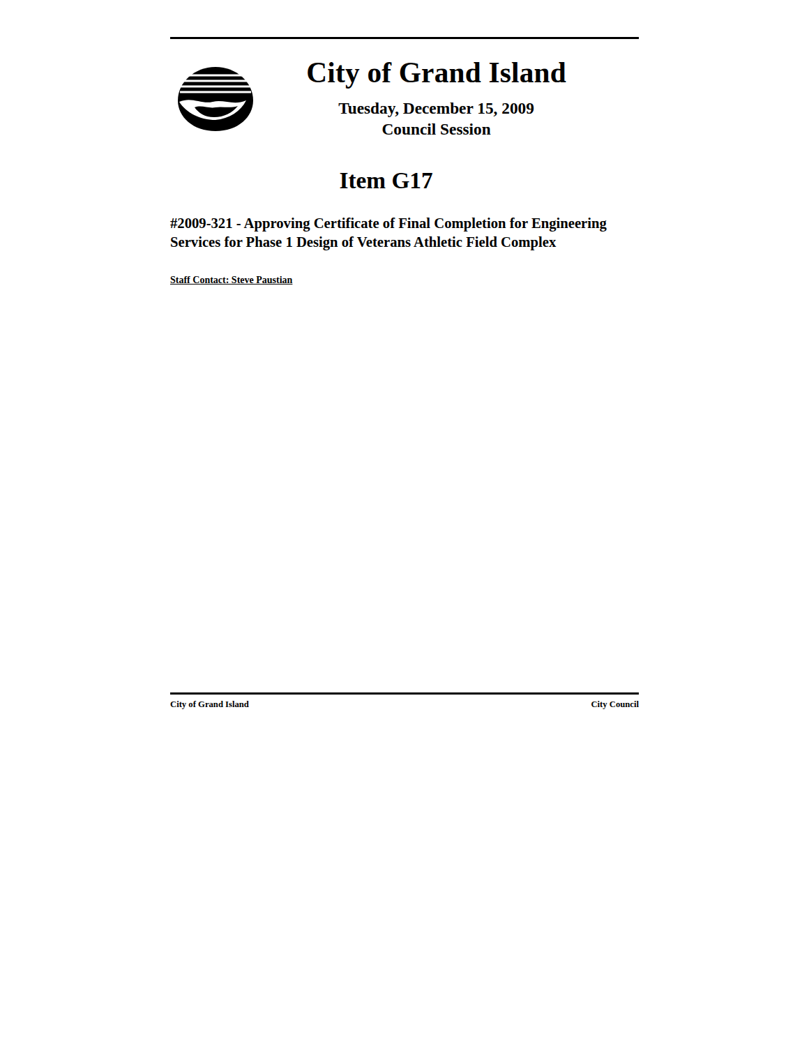City of Grand Island
Tuesday, December 15, 2009
Council Session
Item G17
#2009-321 - Approving Certificate of Final Completion for Engineering Services for Phase 1 Design of Veterans Athletic Field Complex
Staff Contact: Steve Paustian
City of Grand Island City Council